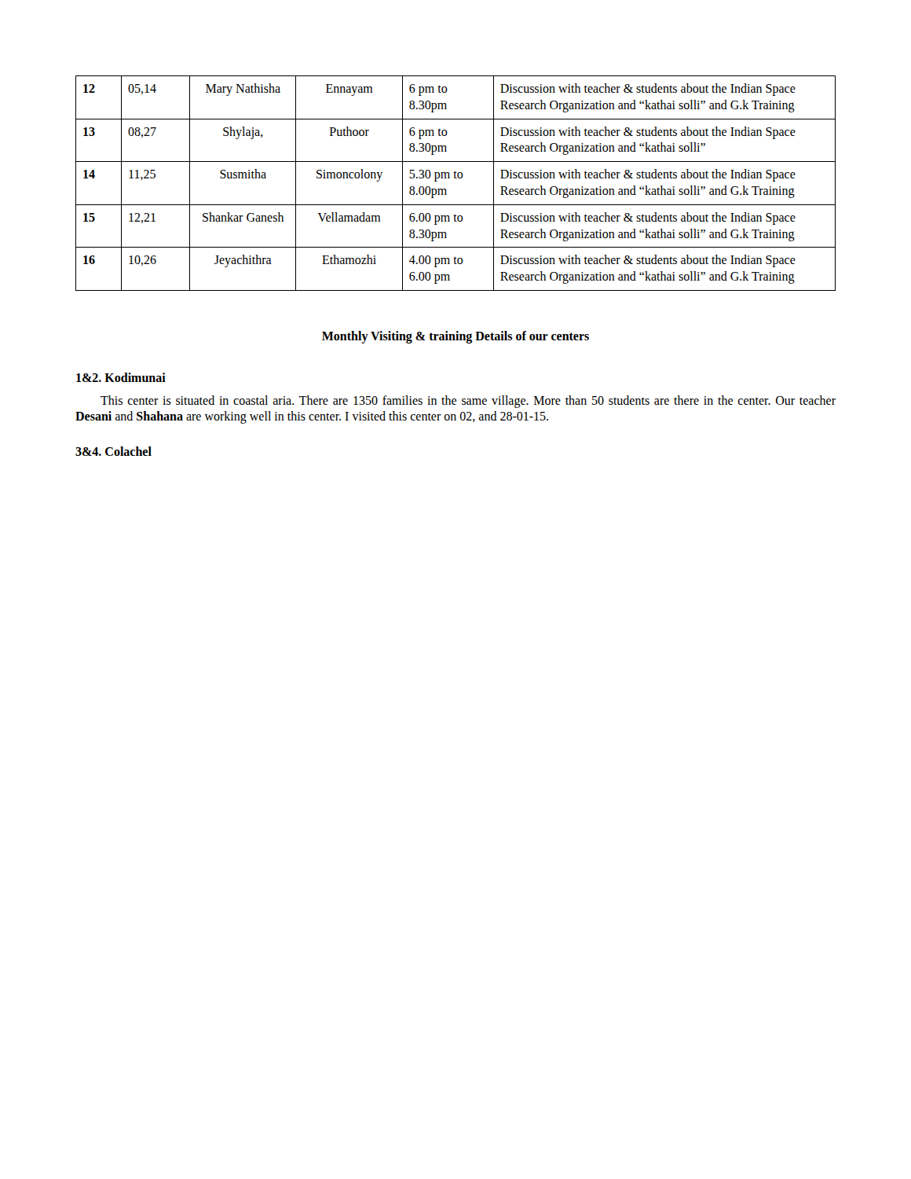| 12 | 05,14 | Mary Nathisha | Ennayam | 6 pm to 8.30pm | Discussion with teacher & students about the Indian Space Research Organization and “kathai solli” and G.k Training |
| 13 | 08,27 | Shylaja, | Puthoor | 6 pm to 8.30pm | Discussion with teacher & students about the Indian Space Research Organization and “kathai solli” |
| 14 | 11,25 | Susmitha | Simoncolony | 5.30 pm to 8.00pm | Discussion with teacher & students about the Indian Space Research Organization and “kathai solli” and G.k Training |
| 15 | 12,21 | Shankar Ganesh | Vellamadam | 6.00 pm to 8.30pm | Discussion with teacher & students about the Indian Space Research Organization and “kathai solli” and G.k Training |
| 16 | 10,26 | Jeyachithra | Ethamozhi | 4.00 pm to 6.00 pm | Discussion with teacher & students about the Indian Space Research Organization and “kathai solli” and G.k Training |
Monthly Visiting & training Details of our centers
1&2. Kodimunai
This center is situated in coastal aria. There are 1350 families in the same village. More than 50 students are there in the center. Our teacher Desani and Shahana are working well in this center. I visited this center on 02, and 28-01-15.
3&4. Colachel